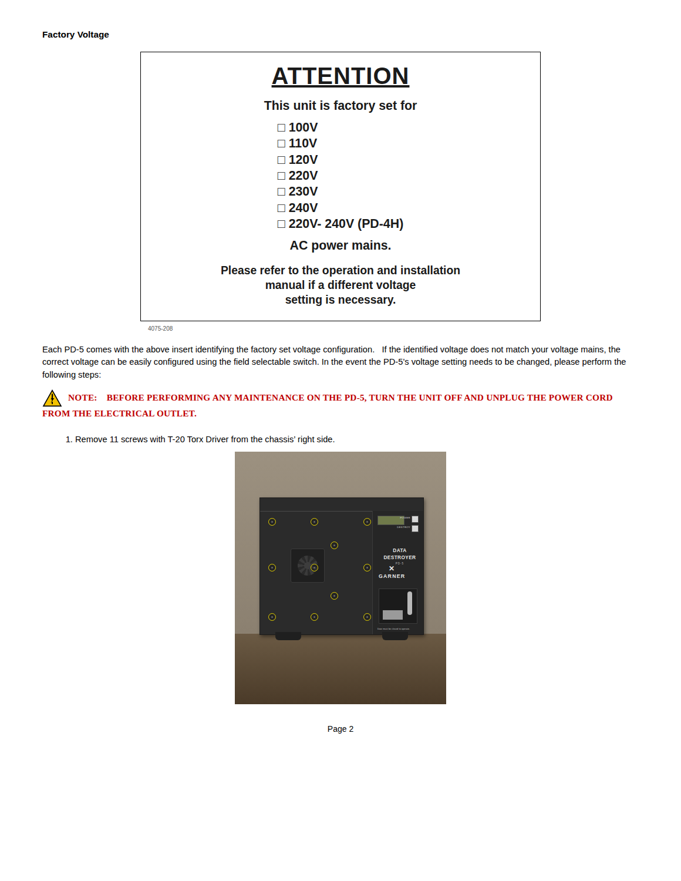Factory Voltage
ATTENTION
This unit is factory set for
100V
110V
120V
220V
230V
240V
220V- 240V (PD-4H)
AC power mains.
Please refer to the operation and installation
manual if a different voltage
setting is necessary.
4075-208
Each PD-5 comes with the above insert identifying the factory set voltage configuration. If the identified voltage does not match your voltage mains, the correct voltage can be easily configured using the field selectable switch. In the event the PD-5’s voltage setting needs to be changed, please perform the following steps:
NOTE: BEFORE PERFORMING ANY MAINTENANCE ON THE PD-5, TURN THE UNIT OFF AND UNPLUG THE POWER CORD FROM THE ELECTRICAL OUTLET.
Remove 11 screws with T-20 Torx Driver from the chassis’ right side.
POWER
DESTROY
DATA DESTROYERPD-5
GARNER
Door must be closed to operate.
Page 2